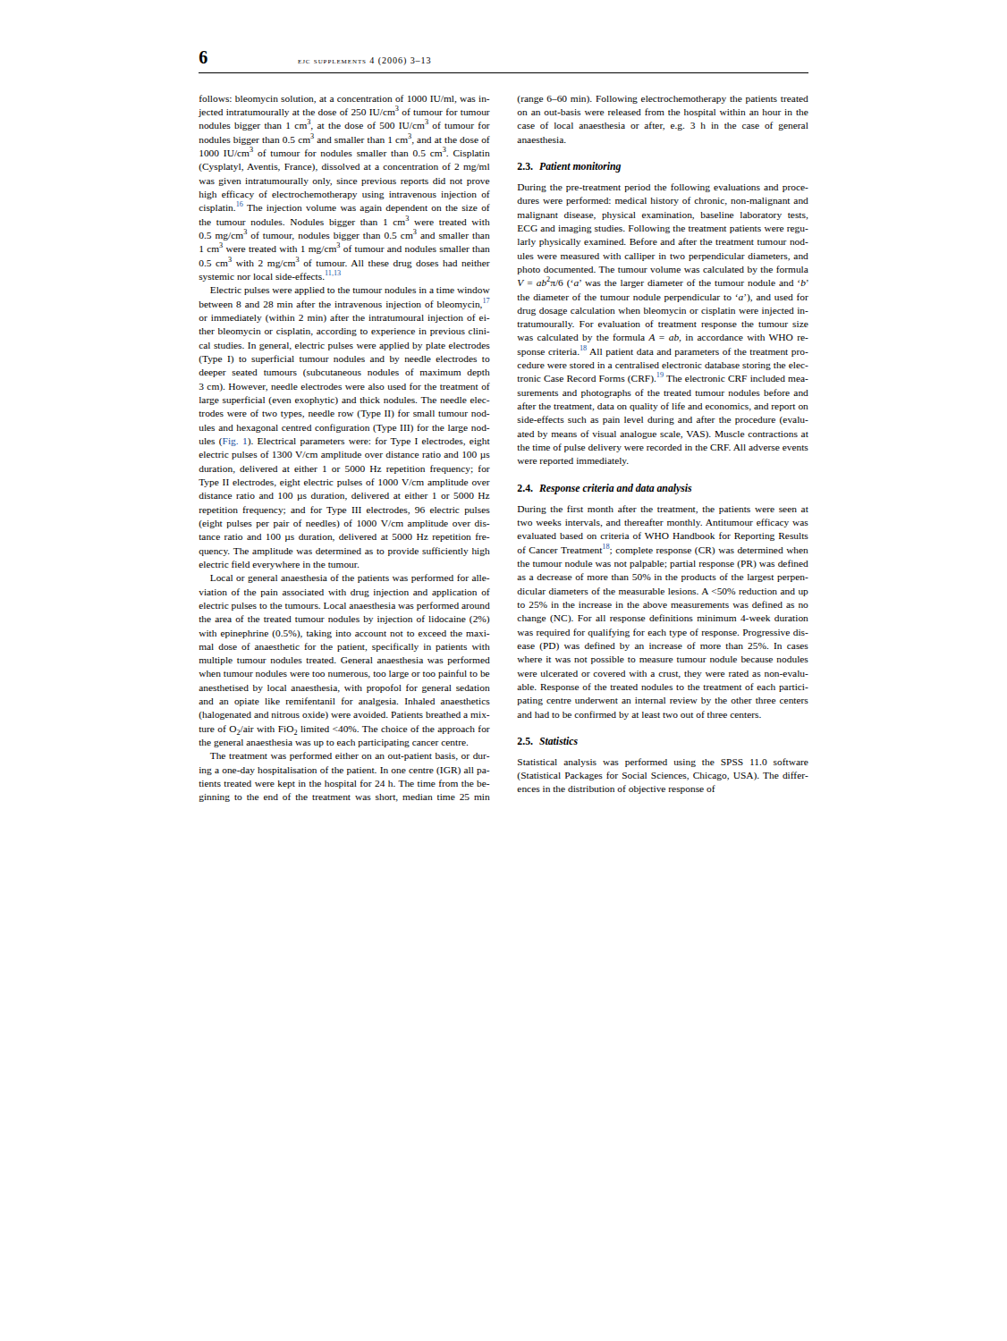6
ejc supplements 4 (2006) 3–13
follows: bleomycin solution, at a concentration of 1000 IU/ml, was injected intratumourally at the dose of 250 IU/cm3 of tumour for tumour nodules bigger than 1 cm3, at the dose of 500 IU/cm3 of tumour for nodules bigger than 0.5 cm3 and smaller than 1 cm3, and at the dose of 1000 IU/cm3 of tumour for nodules smaller than 0.5 cm3. Cisplatin (Cysplatyl, Aventis, France), dissolved at a concentration of 2 mg/ml was given intratumourally only, since previous reports did not prove high efficacy of electrochemotherapy using intravenous injection of cisplatin.16 The injection volume was again dependent on the size of the tumour nodules. Nodules bigger than 1 cm3 were treated with 0.5 mg/cm3 of tumour, nodules bigger than 0.5 cm3 and smaller than 1 cm3 were treated with 1 mg/cm3 of tumour and nodules smaller than 0.5 cm3 with 2 mg/cm3 of tumour. All these drug doses had neither systemic nor local side-effects.11,13
Electric pulses were applied to the tumour nodules in a time window between 8 and 28 min after the intravenous injection of bleomycin,17 or immediately (within 2 min) after the intratumoural injection of either bleomycin or cisplatin, according to experience in previous clinical studies. In general, electric pulses were applied by plate electrodes (Type I) to superficial tumour nodules and by needle electrodes to deeper seated tumours (subcutaneous nodules of maximum depth 3 cm). However, needle electrodes were also used for the treatment of large superficial (even exophytic) and thick nodules. The needle electrodes were of two types, needle row (Type II) for small tumour nodules and hexagonal centred configuration (Type III) for the large nodules (Fig. 1). Electrical parameters were: for Type I electrodes, eight electric pulses of 1300 V/cm amplitude over distance ratio and 100 µs duration, delivered at either 1 or 5000 Hz repetition frequency; for Type II electrodes, eight electric pulses of 1000 V/cm amplitude over distance ratio and 100 µs duration, delivered at either 1 or 5000 Hz repetition frequency; and for Type III electrodes, 96 electric pulses (eight pulses per pair of needles) of 1000 V/cm amplitude over distance ratio and 100 µs duration, delivered at 5000 Hz repetition frequency. The amplitude was determined as to provide sufficiently high electric field everywhere in the tumour.
Local or general anaesthesia of the patients was performed for alleviation of the pain associated with drug injection and application of electric pulses to the tumours. Local anaesthesia was performed around the area of the treated tumour nodules by injection of lidocaine (2%) with epinephrine (0.5%), taking into account not to exceed the maximal dose of anaesthetic for the patient, specifically in patients with multiple tumour nodules treated. General anaesthesia was performed when tumour nodules were too numerous, too large or too painful to be anesthetised by local anaesthesia, with propofol for general sedation and an opiate like remifentanil for analgesia. Inhaled anaesthetics (halogenated and nitrous oxide) were avoided. Patients breathed a mixture of O2/air with FiO2 limited <40%. The choice of the approach for the general anaesthesia was up to each participating cancer centre.
The treatment was performed either on an out-patient basis, or during a one-day hospitalisation of the patient. In one centre (IGR) all patients treated were kept in the hospital for 24 h. The time from the beginning to the end of the treatment was short, median time 25 min (range 6–60 min). Following electrochemotherapy the patients treated on an out-basis were released from the hospital within an hour in the case of local anaesthesia or after, e.g. 3 h in the case of general anaesthesia.
2.3. Patient monitoring
During the pre-treatment period the following evaluations and procedures were performed: medical history of chronic, non-malignant and malignant disease, physical examination, baseline laboratory tests, ECG and imaging studies. Following the treatment patients were regularly physically examined. Before and after the treatment tumour nodules were measured with calliper in two perpendicular diameters, and photo documented. The tumour volume was calculated by the formula V = ab2π/6 (‘a’ was the larger diameter of the tumour nodule and ‘b’ the diameter of the tumour nodule perpendicular to ‘a’), and used for drug dosage calculation when bleomycin or cisplatin were injected intratumourally. For evaluation of treatment response the tumour size was calculated by the formula A = ab, in accordance with WHO response criteria.18 All patient data and parameters of the treatment procedure were stored in a centralised electronic database storing the electronic Case Record Forms (CRF).19 The electronic CRF included measurements and photographs of the treated tumour nodules before and after the treatment, data on quality of life and economics, and report on side-effects such as pain level during and after the procedure (evaluated by means of visual analogue scale, VAS). Muscle contractions at the time of pulse delivery were recorded in the CRF. All adverse events were reported immediately.
2.4. Response criteria and data analysis
During the first month after the treatment, the patients were seen at two weeks intervals, and thereafter monthly. Antitumour efficacy was evaluated based on criteria of WHO Handbook for Reporting Results of Cancer Treatment18; complete response (CR) was determined when the tumour nodule was not palpable; partial response (PR) was defined as a decrease of more than 50% in the products of the largest perpendicular diameters of the measurable lesions. A <50% reduction and up to 25% in the increase in the above measurements was defined as no change (NC). For all response definitions minimum 4-week duration was required for qualifying for each type of response. Progressive disease (PD) was defined by an increase of more than 25%. In cases where it was not possible to measure tumour nodule because nodules were ulcerated or covered with a crust, they were rated as non-evaluable. Response of the treated nodules to the treatment of each participating centre underwent an internal review by the other three centers and had to be confirmed by at least two out of three centers.
2.5. Statistics
Statistical analysis was performed using the SPSS 11.0 software (Statistical Packages for Social Sciences, Chicago, USA). The differences in the distribution of objective response of